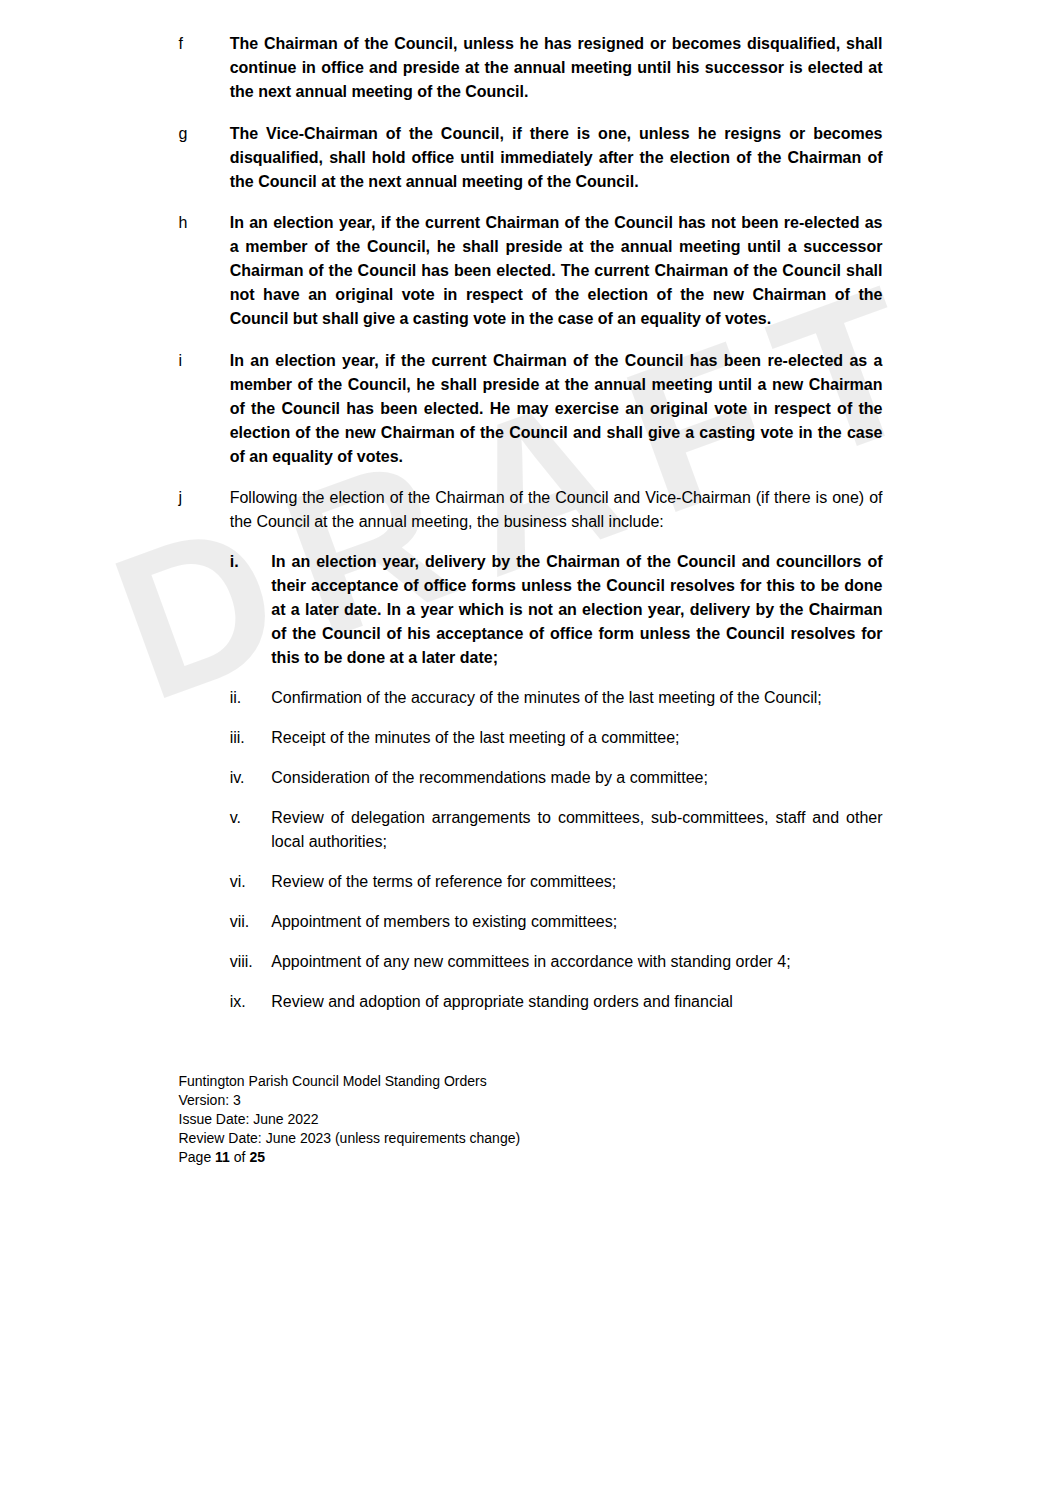DRAFT
f The Chairman of the Council, unless he has resigned or becomes disqualified, shall continue in office and preside at the annual meeting until his successor is elected at the next annual meeting of the Council.
g The Vice-Chairman of the Council, if there is one, unless he resigns or becomes disqualified, shall hold office until immediately after the election of the Chairman of the Council at the next annual meeting of the Council.
h In an election year, if the current Chairman of the Council has not been re-elected as a member of the Council, he shall preside at the annual meeting until a successor Chairman of the Council has been elected. The current Chairman of the Council shall not have an original vote in respect of the election of the new Chairman of the Council but shall give a casting vote in the case of an equality of votes.
i In an election year, if the current Chairman of the Council has been re-elected as a member of the Council, he shall preside at the annual meeting until a new Chairman of the Council has been elected. He may exercise an original vote in respect of the election of the new Chairman of the Council and shall give a casting vote in the case of an equality of votes.
j Following the election of the Chairman of the Council and Vice-Chairman (if there is one) of the Council at the annual meeting, the business shall include:
i. In an election year, delivery by the Chairman of the Council and councillors of their acceptance of office forms unless the Council resolves for this to be done at a later date. In a year which is not an election year, delivery by the Chairman of the Council of his acceptance of office form unless the Council resolves for this to be done at a later date;
ii. Confirmation of the accuracy of the minutes of the last meeting of the Council;
iii. Receipt of the minutes of the last meeting of a committee;
iv. Consideration of the recommendations made by a committee;
v. Review of delegation arrangements to committees, sub-committees, staff and other local authorities;
vi. Review of the terms of reference for committees;
vii. Appointment of members to existing committees;
viii. Appointment of any new committees in accordance with standing order 4;
ix. Review and adoption of appropriate standing orders and financial
Funtington Parish Council Model Standing Orders
Version: 3
Issue Date: June 2022
Review Date: June 2023 (unless requirements change)
Page 11 of 25